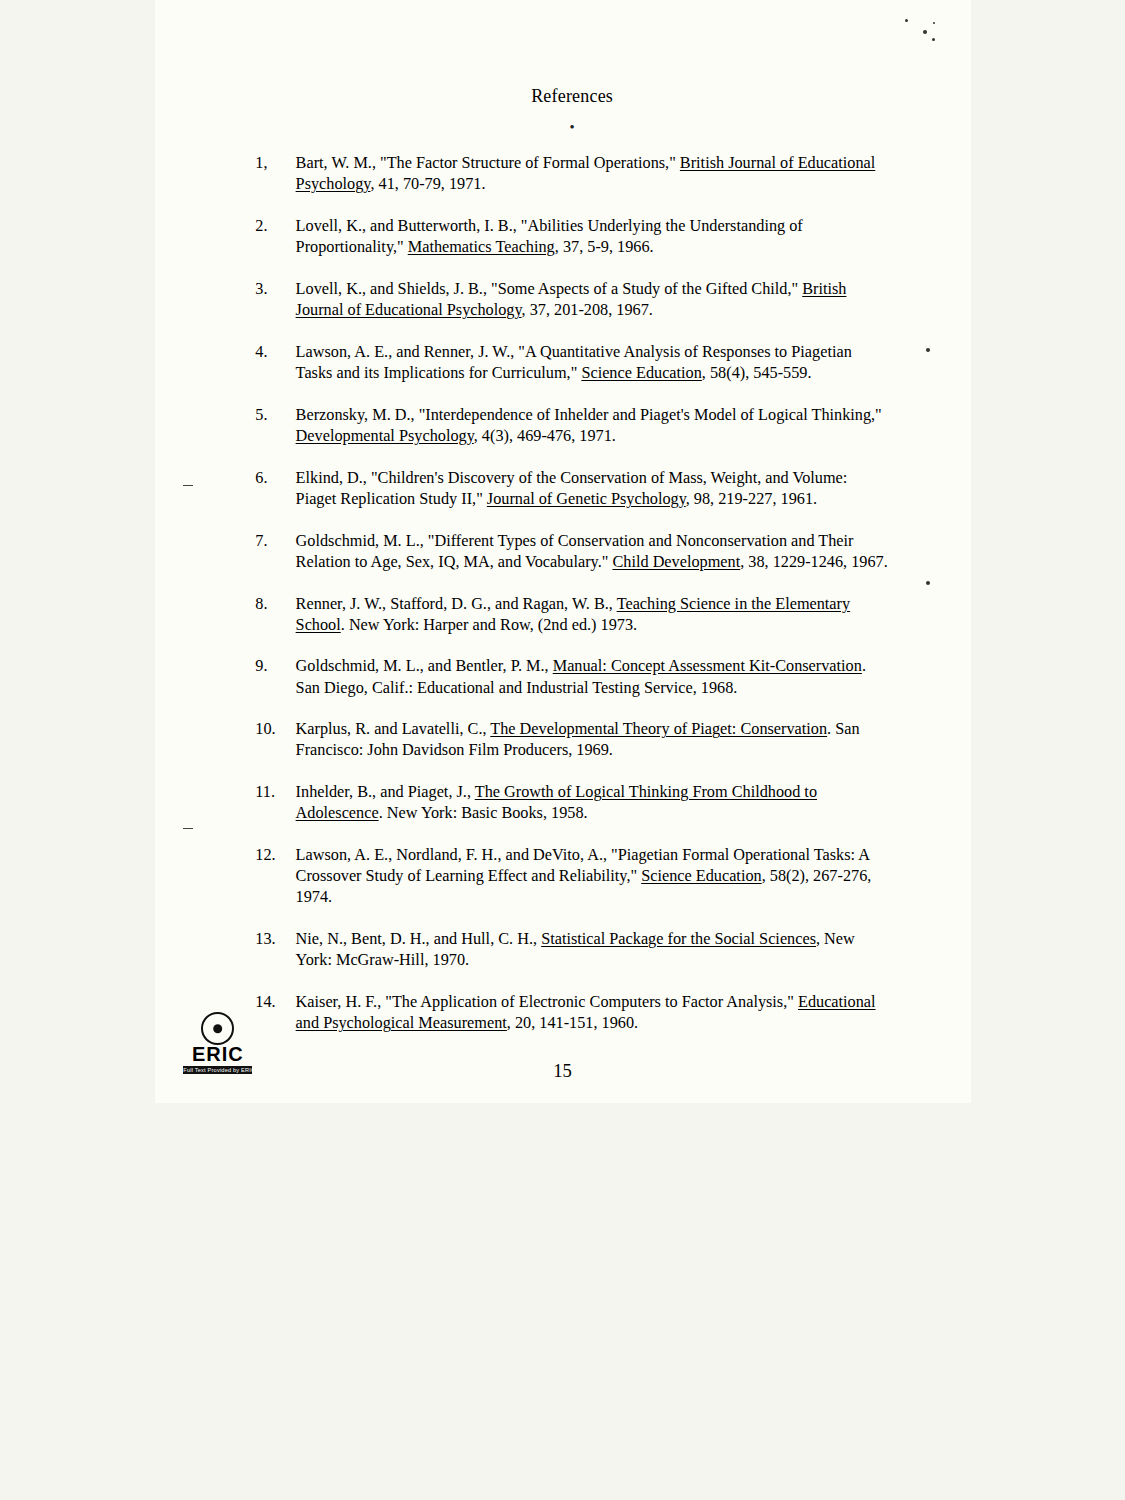References
•
1, Bart, W. M., "The Factor Structure of Formal Operations," British Journal of Educational Psychology, 41, 70-79, 1971.
2. Lovell, K., and Butterworth, I. B., "Abilities Underlying the Understanding of Proportionality," Mathematics Teaching, 37, 5-9, 1966.
3. Lovell, K., and Shields, J. B., "Some Aspects of a Study of the Gifted Child," British Journal of Educational Psychology, 37, 201-208, 1967.
4. Lawson, A. E., and Renner, J. W., "A Quantitative Analysis of Responses to Piagetian Tasks and its Implications for Curriculum," Science Education, 58(4), 545-559.
5. Berzonsky, M. D., "Interdependence of Inhelder and Piaget's Model of Logical Thinking," Developmental Psychology, 4(3), 469-476, 1971.
6. Elkind, D., "Children's Discovery of the Conservation of Mass, Weight, and Volume: Piaget Replication Study II," Journal of Genetic Psychology, 98, 219-227, 1961.
7. Goldschmid, M. L., "Different Types of Conservation and Nonconservation and Their Relation to Age, Sex, IQ, MA, and Vocabulary." Child Development, 38, 1229-1246, 1967.
8. Renner, J. W., Stafford, D. G., and Ragan, W. B., Teaching Science in the Elementary School. New York: Harper and Row, (2nd ed.) 1973.
9. Goldschmid, M. L., and Bentler, P. M., Manual: Concept Assessment Kit-Conservation. San Diego, Calif.: Educational and Industrial Testing Service, 1968.
10. Karplus, R. and Lavatelli, C., The Developmental Theory of Piaget: Conservation. San Francisco: John Davidson Film Producers, 1969.
11. Inhelder, B., and Piaget, J., The Growth of Logical Thinking From Childhood to Adolescence. New York: Basic Books, 1958.
12. Lawson, A. E., Nordland, F. H., and DeVito, A., "Piagetian Formal Operational Tasks: A Crossover Study of Learning Effect and Reliability," Science Education, 58(2), 267-276, 1974.
13. Nie, N., Bent, D. H., and Hull, C. H., Statistical Package for the Social Sciences, New York: McGraw-Hill, 1970.
14. Kaiser, H. F., "The Application of Electronic Computers to Factor Analysis," Educational and Psychological Measurement, 20, 141-151, 1960.
15
ERIC
Full Text Provided by ERIC